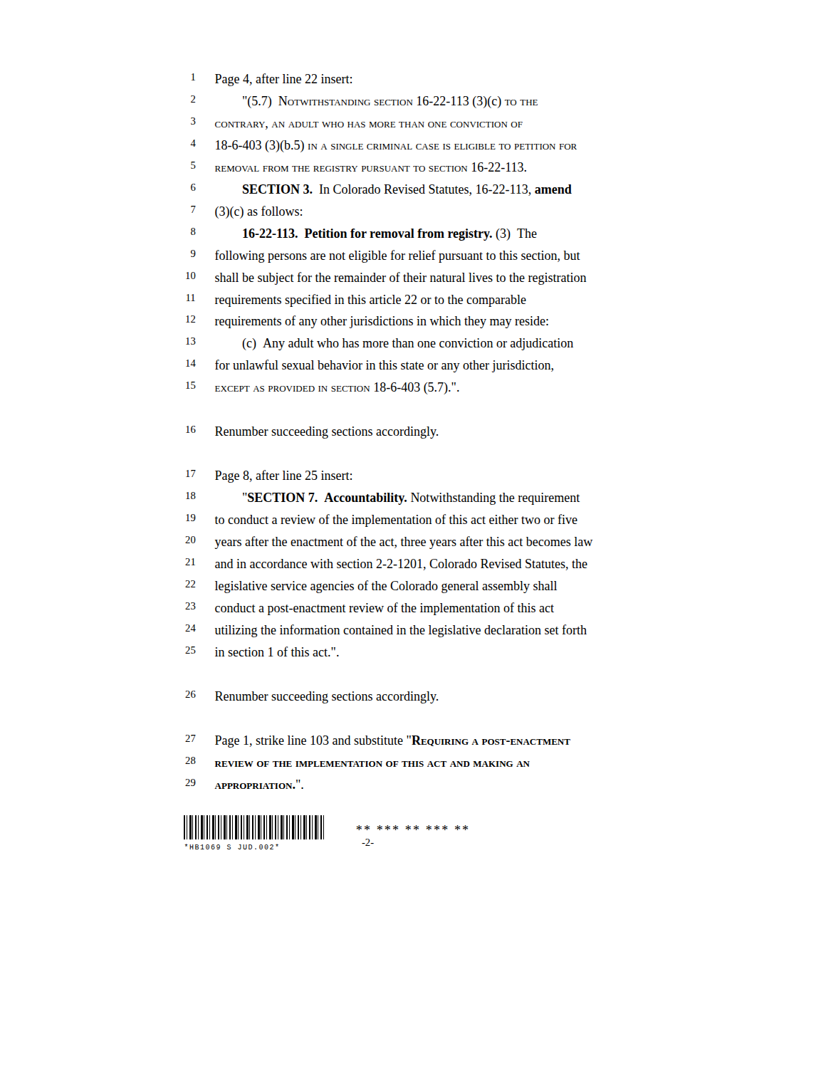1
Page 4, after line 22 insert:
2
"(5.7) Notwithstanding section 16-22-113 (3)(c) to the
3
contrary, an adult who has more than one conviction of
4
18-6-403 (3)(b.5) in a single criminal case is eligible to petition for
5
removal from the registry pursuant to section 16-22-113.
6
SECTION 3. In Colorado Revised Statutes, 16-22-113, amend
7
(3)(c) as follows:
8
16-22-113. Petition for removal from registry. (3) The
9
following persons are not eligible for relief pursuant to this section, but
10
shall be subject for the remainder of their natural lives to the registration
11
requirements specified in this article 22 or to the comparable
12
requirements of any other jurisdictions in which they may reside:
13
(c) Any adult who has more than one conviction or adjudication
14
for unlawful sexual behavior in this state or any other jurisdiction,
15
except as provided in section 18-6-403 (5.7).".
16
Renumber succeeding sections accordingly.
17
Page 8, after line 25 insert:
18
"SECTION 7. Accountability. Notwithstanding the requirement
19
to conduct a review of the implementation of this act either two or five
20
years after the enactment of the act, three years after this act becomes law
21
and in accordance with section 2-2-1201, Colorado Revised Statutes, the
22
legislative service agencies of the Colorado general assembly shall
23
conduct a post-enactment review of the implementation of this act
24
utilizing the information contained in the legislative declaration set forth
25
in section 1 of this act.".
26
Renumber succeeding sections accordingly.
27
Page 1, strike line 103 and substitute "Requiring a post-enactment
28
review of the implementation of this act and making an
29
appropriation.".
** *** ** *** **
*HB1069 S JUD.002*
-2-